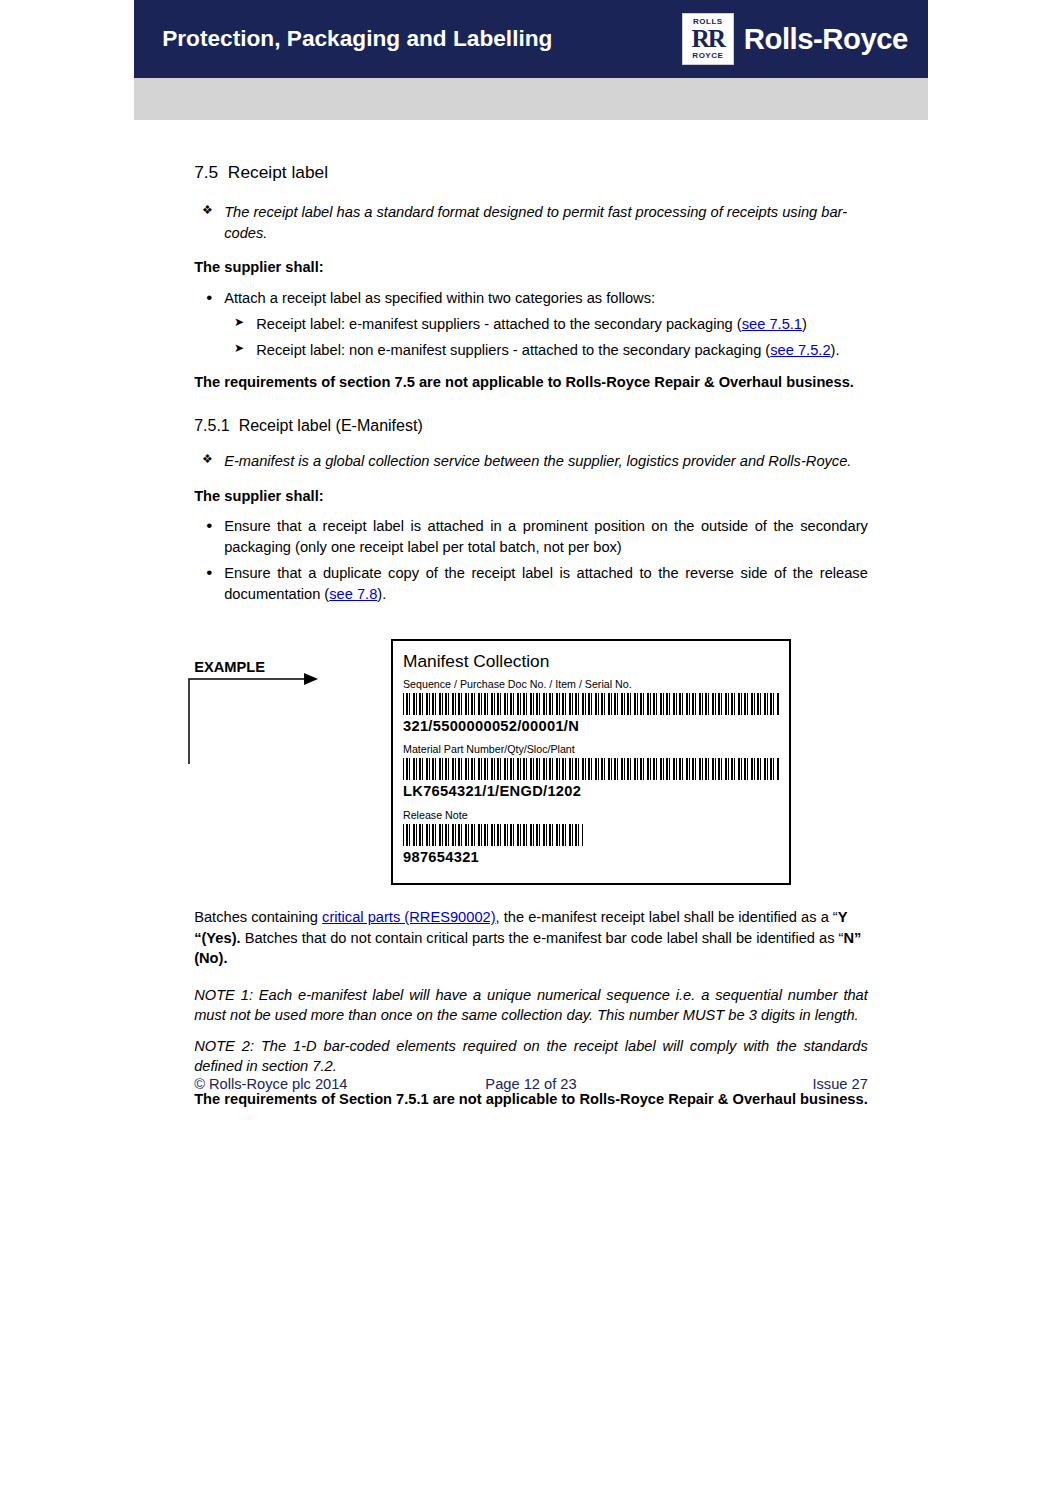Protection, Packaging and Labelling
ROLLS RR ROYCE
Rolls-Royce
7.5 Receipt label
The receipt label has a standard format designed to permit fast processing of receipts using bar-codes.
The supplier shall:
Attach a receipt label as specified within two categories as follows:
Receipt label: e-manifest suppliers - attached to the secondary packaging (see 7.5.1)
Receipt label: non e-manifest suppliers - attached to the secondary packaging (see 7.5.2).
The requirements of section 7.5 are not applicable to Rolls-Royce Repair & Overhaul business.
7.5.1 Receipt label (E-Manifest)
E-manifest is a global collection service between the supplier, logistics provider and Rolls-Royce.
The supplier shall:
Ensure that a receipt label is attached in a prominent position on the outside of the secondary packaging (only one receipt label per total batch, not per box)
Ensure that a duplicate copy of the receipt label is attached to the reverse side of the release documentation (see 7.8).
EXAMPLE
Manifest Collection
Sequence / Purchase Doc No. / Item / Serial No.
321/5500000052/00001/N
Material Part Number/Qty/Sloc/Plant
LK7654321/1/ENGD/1202
Release Note
987654321
Batches containing critical parts (RRES90002), the e-manifest receipt label shall be identified as a “Y “(Yes). Batches that do not contain critical parts the e-manifest bar code label shall be identified as “N” (No).
NOTE 1: Each e-manifest label will have a unique numerical sequence i.e. a sequential number that must not be used more than once on the same collection day. This number MUST be 3 digits in length.
NOTE 2: The 1-D bar-coded elements required on the receipt label will comply with the standards defined in section 7.2.
The requirements of Section 7.5.1 are not applicable to Rolls-Royce Repair & Overhaul business.
© Rolls-Royce plc 2014 Page 12 of 23 Issue 27